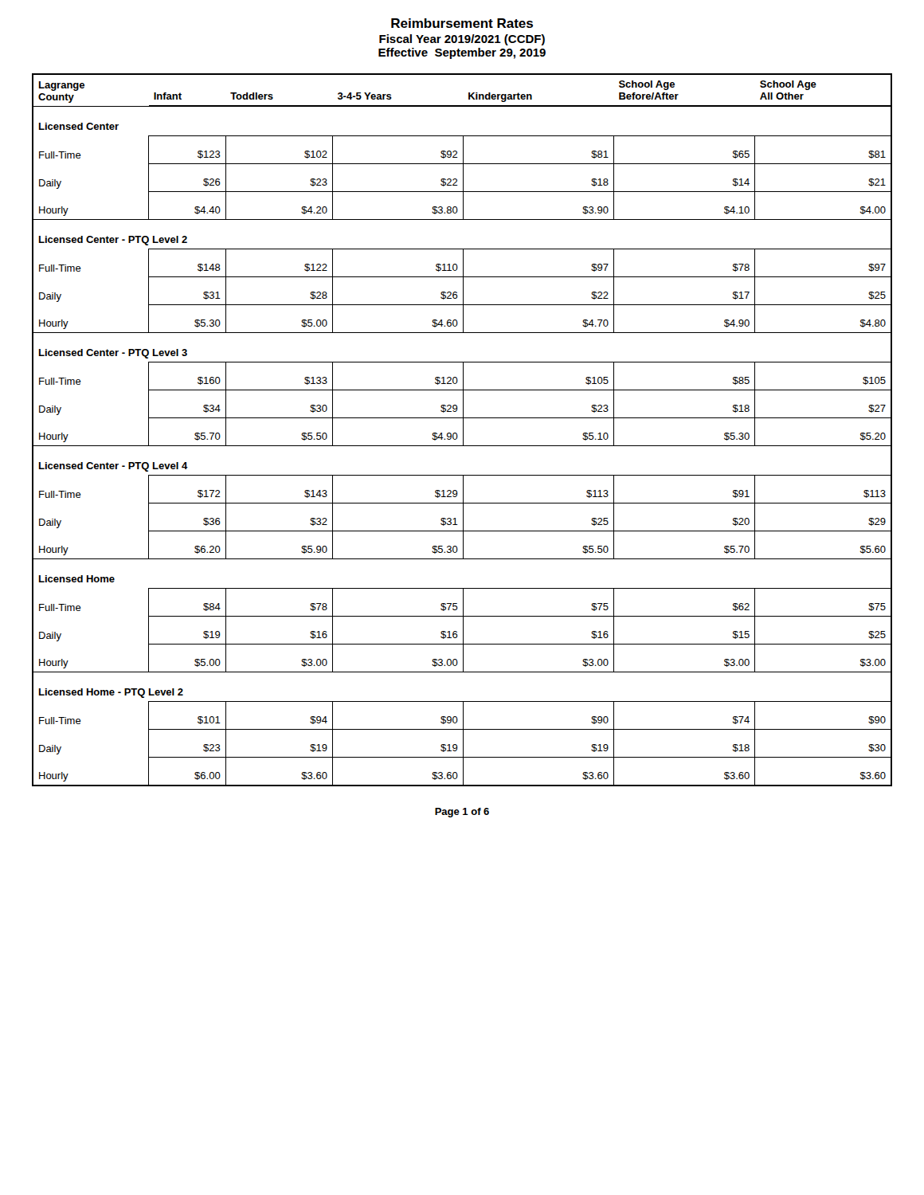Reimbursement Rates
Fiscal Year 2019/2021 (CCDF)
Effective September 29, 2019
| Lagrange County | Infant | Toddlers | 3-4-5 Years | Kindergarten | School Age Before/After | School Age All Other |
| --- | --- | --- | --- | --- | --- | --- |
| Licensed Center |
| Full-Time | $123 | $102 | $92 | $81 | $65 | $81 |
| Daily | $26 | $23 | $22 | $18 | $14 | $21 |
| Hourly | $4.40 | $4.20 | $3.80 | $3.90 | $4.10 | $4.00 |
| Licensed Center - PTQ Level 2 |
| Full-Time | $148 | $122 | $110 | $97 | $78 | $97 |
| Daily | $31 | $28 | $26 | $22 | $17 | $25 |
| Hourly | $5.30 | $5.00 | $4.60 | $4.70 | $4.90 | $4.80 |
| Licensed Center - PTQ Level 3 |
| Full-Time | $160 | $133 | $120 | $105 | $85 | $105 |
| Daily | $34 | $30 | $29 | $23 | $18 | $27 |
| Hourly | $5.70 | $5.50 | $4.90 | $5.10 | $5.30 | $5.20 |
| Licensed Center - PTQ Level 4 |
| Full-Time | $172 | $143 | $129 | $113 | $91 | $113 |
| Daily | $36 | $32 | $31 | $25 | $20 | $29 |
| Hourly | $6.20 | $5.90 | $5.30 | $5.50 | $5.70 | $5.60 |
| Licensed Home |
| Full-Time | $84 | $78 | $75 | $75 | $62 | $75 |
| Daily | $19 | $16 | $16 | $16 | $15 | $25 |
| Hourly | $5.00 | $3.00 | $3.00 | $3.00 | $3.00 | $3.00 |
| Licensed Home - PTQ Level 2 |
| Full-Time | $101 | $94 | $90 | $90 | $74 | $90 |
| Daily | $23 | $19 | $19 | $19 | $18 | $30 |
| Hourly | $6.00 | $3.60 | $3.60 | $3.60 | $3.60 | $3.60 |
Page 1 of 6